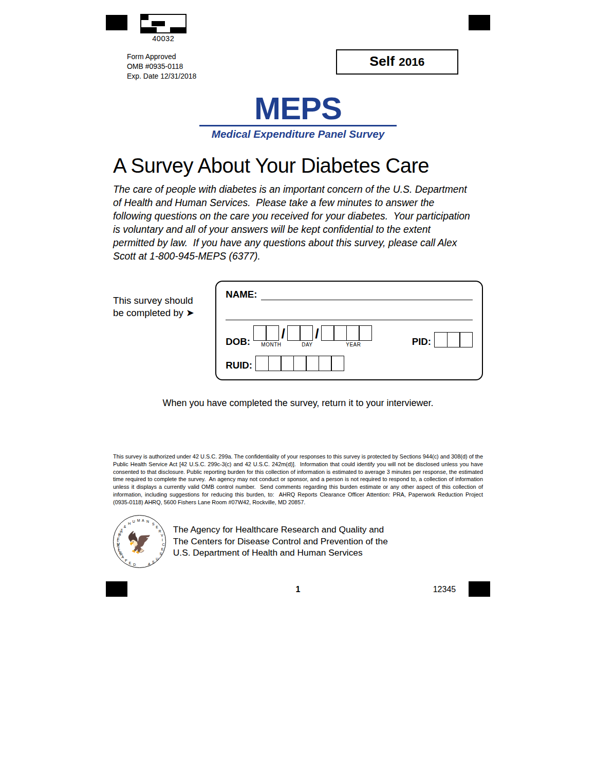40032
Form Approved
OMB #0935-0118
Exp. Date 12/31/2018
Self 2016
MEPS
Medical Expenditure Panel Survey
A Survey About Your Diabetes Care
The care of people with diabetes is an important concern of the U.S. Department of Health and Human Services. Please take a few minutes to answer the following questions on the care you received for your diabetes. Your participation is voluntary and all of your answers will be kept confidential to the extent permitted by law. If you have any questions about this survey, please call Alex Scott at 1-800-945-MEPS (6377).
This survey should
be completed by ➤
NAME:
DOB:
/ /
MONTH DAY YEAR
PID:
RUID:
When you have completed the survey, return it to your interviewer.
This survey is authorized under 42 U.S.C. 299a. The confidentiality of your responses to this survey is protected by Sections 944(c) and 308(d) of the Public Health Service Act [42 U.S.C. 299c-3(c) and 42 U.S.C. 242m(d)]. Information that could identify you will not be disclosed unless you have consented to that disclosure. Public reporting burden for this collection of information is estimated to average 3 minutes per response, the estimated time required to complete the survey. An agency may not conduct or sponsor, and a person is not required to respond to, a collection of information unless it displays a currently valid OMB control number. Send comments regarding this burden estimate or any other aspect of this collection of information, including suggestions for reducing this burden, to: AHRQ Reports Clearance Officer Attention: PRA, Paperwork Reduction Project (0935-0118) AHRQ, 5600 Fishers Lane Room #07W42, Rockville, MD 20857.
H E A L T H & H U M A N S E R V I C E S U S A D E P A R T M E N T
🦅
The Agency for Healthcare Research and Quality and
The Centers for Disease Control and Prevention of the
U.S. Department of Health and Human Services
1
12345